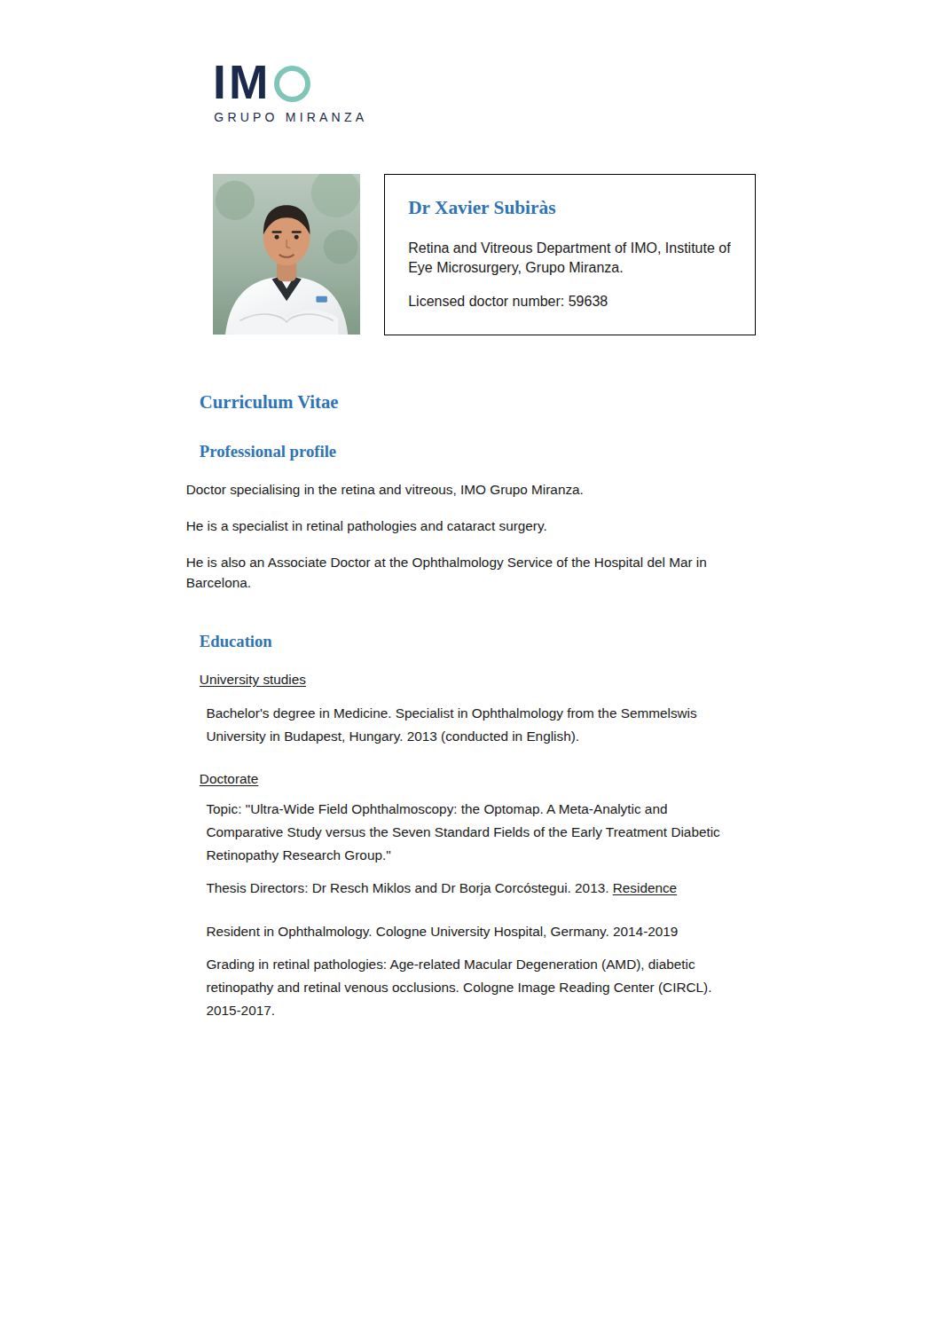IM
GRUPO MIRANZA
Dr Xavier Subiràs
Retina and Vitreous Department of IMO, Institute of Eye Microsurgery, Grupo Miranza.
Licensed doctor number: 59638
Curriculum Vitae
Professional profile
Doctor specialising in the retina and vitreous, IMO Grupo Miranza.
He is a specialist in retinal pathologies and cataract surgery.
He is also an Associate Doctor at the Ophthalmology Service of the Hospital del Mar in Barcelona.
Education
University studies
Bachelor's degree in Medicine. Specialist in Ophthalmology from the Semmelswis
University in Budapest, Hungary. 2013 (conducted in English).
Doctorate
Topic: "Ultra-Wide Field Ophthalmoscopy: the Optomap. A Meta-Analytic and
Comparative Study versus the Seven Standard Fields of the Early Treatment Diabetic
Retinopathy Research Group."
Thesis Directors: Dr Resch Miklos and Dr Borja Corcóstegui. 2013. Residence
Resident in Ophthalmology. Cologne University Hospital, Germany. 2014-2019
Grading in retinal pathologies: Age-related Macular Degeneration (AMD), diabetic
retinopathy and retinal venous occlusions. Cologne Image Reading Center (CIRCL).
2015-2017.